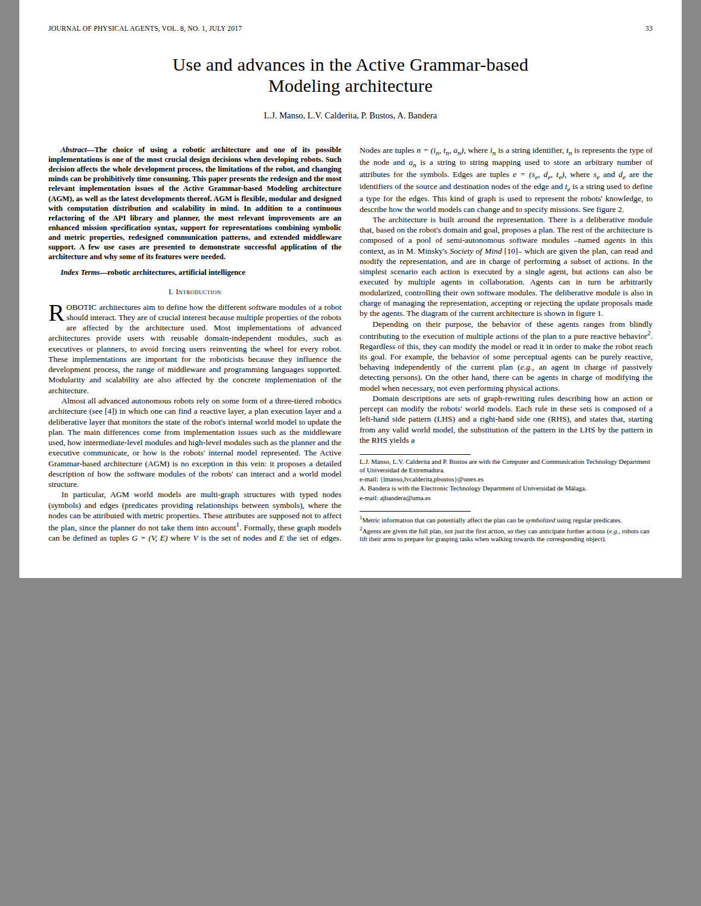JOURNAL OF PHYSICAL AGENTS, VOL. 8, NO. 1, JULY 2017 33
Use and advances in the Active Grammar-based
Modeling architecture
L.J. Manso, L.V. Calderita, P. Bustos, A. Bandera
Abstract—The choice of using a robotic architecture and one of its possible implementations is one of the most crucial design decisions when developing robots. Such decision affects the whole development process, the limitations of the robot, and changing minds can be prohibitively time consuming. This paper presents the redesign and the most relevant implementation issues of the Active Grammar-based Modeling architecture (AGM), as well as the latest developments thereof. AGM is flexible, modular and designed with computation distribution and scalability in mind. In addition to a continuous refactoring of the API library and planner, the most relevant improvements are an enhanced mission specification syntax, support for representations combining symbolic and metric properties, redesigned communication patterns, and extended middleware support. A few use cases are presented to demonstrate successful application of the architecture and why some of its features were needed.
Index Terms—robotic architectures, artificial intelligence
I. Introduction
ROBOTIC architectures aim to define how the different software modules of a robot should interact. They are of crucial interest because multiple properties of the robots are affected by the architecture used. Most implementations of advanced architectures provide users with reusable domain-independent modules, such as executives or planners, to avoid forcing users reinventing the wheel for every robot. These implementations are important for the roboticists because they influence the development process, the range of middleware and programming languages supported. Modularity and scalability are also affected by the concrete implementation of the architecture.
Almost all advanced autonomous robots rely on some form of a three-tiered robotics architecture (see [4]) in which one can find a reactive layer, a plan execution layer and a deliberative layer that monitors the state of the robot's internal world model to update the plan. The main differences come from implementation issues such as the middleware used, how intermediate-level modules and high-level modules such as the planner and the executive communicate, or how is the robots' internal model represented. The Active Grammar-based architecture (AGM) is no exception in this vein: it proposes a detailed description of how the software modules of the robots' can interact and a world model structure.
In particular, AGM world models are multi-graph structures with typed nodes (symbols) and edges (predicates providing relationships between symbols), where the nodes can be attributed with metric properties. These attributes are supposed not to affect the plan, since the planner do not take them into account1. Formally, these graph models can be defined as tuples G = (V, E) where V is the set of nodes and E the set of edges. Nodes are tuples n = (in, tn, an), where in is a string identifier, tn is represents the type of the node and an is a string to string mapping used to store an arbitrary number of attributes for the symbols. Edges are tuples e = (se, de, te), where se and de are the identifiers of the source and destination nodes of the edge and te is a string used to define a type for the edges. This kind of graph is used to represent the robots' knowledge, to describe how the world models can change and to specify missions. See figure 2.
The architecture is built around the representation. There is a deliberative module that, based on the robot's domain and goal, proposes a plan. The rest of the architecture is composed of a pool of semi-autonomous software modules –named agents in this context, as in M. Minsky's Society of Mind [10]– which are given the plan, can read and modify the representation, and are in charge of performing a subset of actions. In the simplest scenario each action is executed by a single agent, but actions can also be executed by multiple agents in collaboration. Agents can in turn be arbitrarily modularized, controlling their own software modules. The deliberative module is also in charge of managing the representation, accepting or rejecting the update proposals made by the agents. The diagram of the current architecture is shown in figure 1.
Depending on their purpose, the behavior of these agents ranges from blindly contributing to the execution of multiple actions of the plan to a pure reactive behavior2. Regardless of this, they can modify the model or read it in order to make the robot reach its goal. For example, the behavior of some perceptual agents can be purely reactive, behaving independently of the current plan (e.g., an agent in charge of passively detecting persons). On the other hand, there can be agents in charge of modifying the model when necessary, not even performing physical actions.
Domain descriptions are sets of graph-rewriting rules describing how an action or percept can modify the robots' world models. Each rule in these sets is composed of a left-hand side pattern (LHS) and a right-hand side one (RHS), and states that, starting from any valid world model, the substitution of the pattern in the LHS by the pattern in the RHS yields a
L.J. Manso, L.V. Calderita and P. Bustos are with the Computer and Communication Technology Department of Universidad de Extremadura.
e-mail: {lmanso,lvcalderita,pbustos}@unex.es
A. Bandera is with the Electronic Technology Department of Universidad de Málaga.
e-mail: ajbandera@uma.es
1 Metric information that can potentially affect the plan can be symbolized using regular predicates.
2 Agents are given the full plan, not just the first action, so they can anticipate further actions (e.g., robots can lift their arms to prepare for grasping tasks when walking towards the corresponding object).